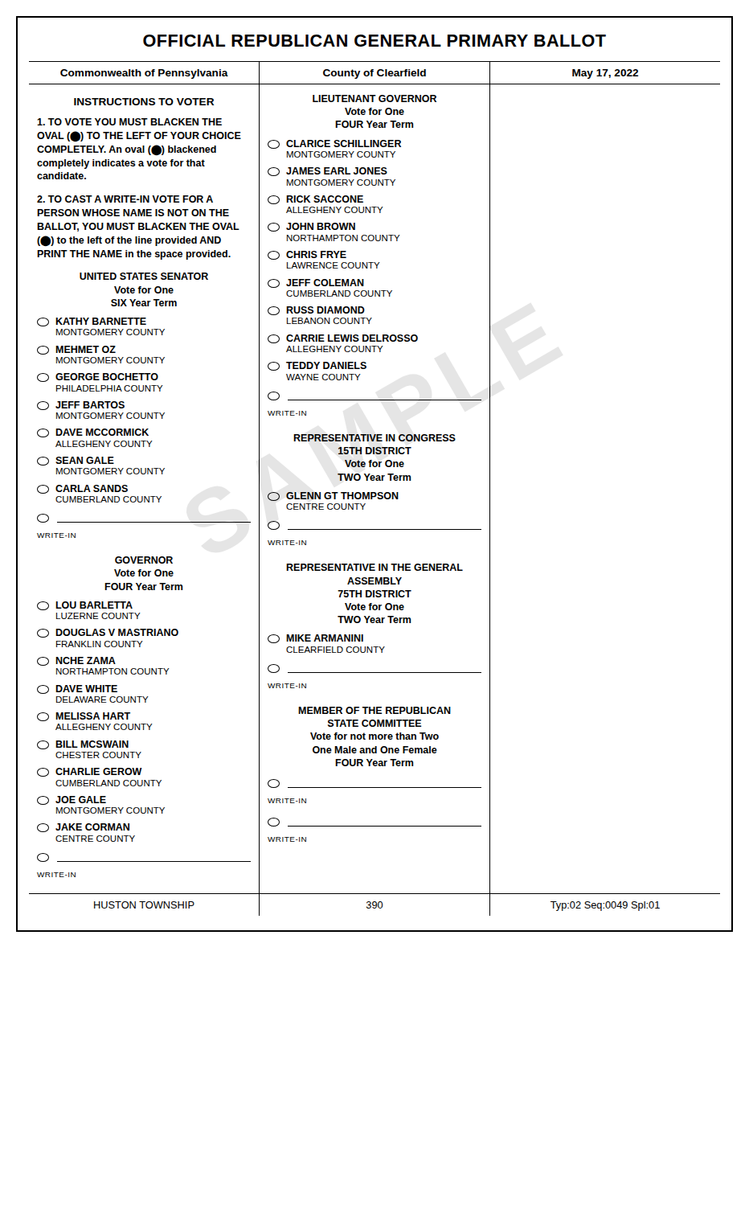SAMPLE
OFFICIAL REPUBLICAN GENERAL PRIMARY BALLOT
Commonwealth of Pennsylvania
County of Clearfield
May 17, 2022
INSTRUCTIONS TO VOTER
1. TO VOTE YOU MUST BLACKEN THE OVAL (⬤) TO THE LEFT OF YOUR CHOICE COMPLETELY. An oval (⬤) blackened completely indicates a vote for that candidate.
2. TO CAST A WRITE-IN VOTE FOR A PERSON WHOSE NAME IS NOT ON THE BALLOT, YOU MUST BLACKEN THE OVAL (⬤) to the left of the line provided AND PRINT THE NAME in the space provided.
UNITED STATES SENATOR
Vote for One
SIX Year Term
KATHY BARNETTE MONTGOMERY COUNTY
MEHMET OZ MONTGOMERY COUNTY
GEORGE BOCHETTO PHILADELPHIA COUNTY
JEFF BARTOS MONTGOMERY COUNTY
DAVE MCCORMICK ALLEGHENY COUNTY
SEAN GALE MONTGOMERY COUNTY
CARLA SANDS CUMBERLAND COUNTY
WRITE-IN
GOVERNOR
Vote for One
FOUR Year Term
LOU BARLETTA LUZERNE COUNTY
DOUGLAS V MASTRIANO FRANKLIN COUNTY
NCHE ZAMA NORTHAMPTON COUNTY
DAVE WHITE DELAWARE COUNTY
MELISSA HART ALLEGHENY COUNTY
BILL MCSWAIN CHESTER COUNTY
CHARLIE GEROW CUMBERLAND COUNTY
JOE GALE MONTGOMERY COUNTY
JAKE CORMAN CENTRE COUNTY
WRITE-IN
LIEUTENANT GOVERNOR
Vote for One
FOUR Year Term
CLARICE SCHILLINGER MONTGOMERY COUNTY
JAMES EARL JONES MONTGOMERY COUNTY
RICK SACCONE ALLEGHENY COUNTY
JOHN BROWN NORTHAMPTON COUNTY
CHRIS FRYE LAWRENCE COUNTY
JEFF COLEMAN CUMBERLAND COUNTY
RUSS DIAMOND LEBANON COUNTY
CARRIE LEWIS DELROSSO ALLEGHENY COUNTY
TEDDY DANIELS WAYNE COUNTY
WRITE-IN
REPRESENTATIVE IN CONGRESS
15TH DISTRICT
Vote for One
TWO Year Term
GLENN GT THOMPSON CENTRE COUNTY
WRITE-IN
REPRESENTATIVE IN THE GENERAL ASSEMBLY
75TH DISTRICT
Vote for One
TWO Year Term
MIKE ARMANINI CLEARFIELD COUNTY
WRITE-IN
MEMBER OF THE REPUBLICAN
STATE COMMITTEE
Vote for not more than Two
One Male and One Female
FOUR Year Term
WRITE-IN
WRITE-IN
HUSTON TOWNSHIP
390
Typ:02 Seq:0049 Spl:01